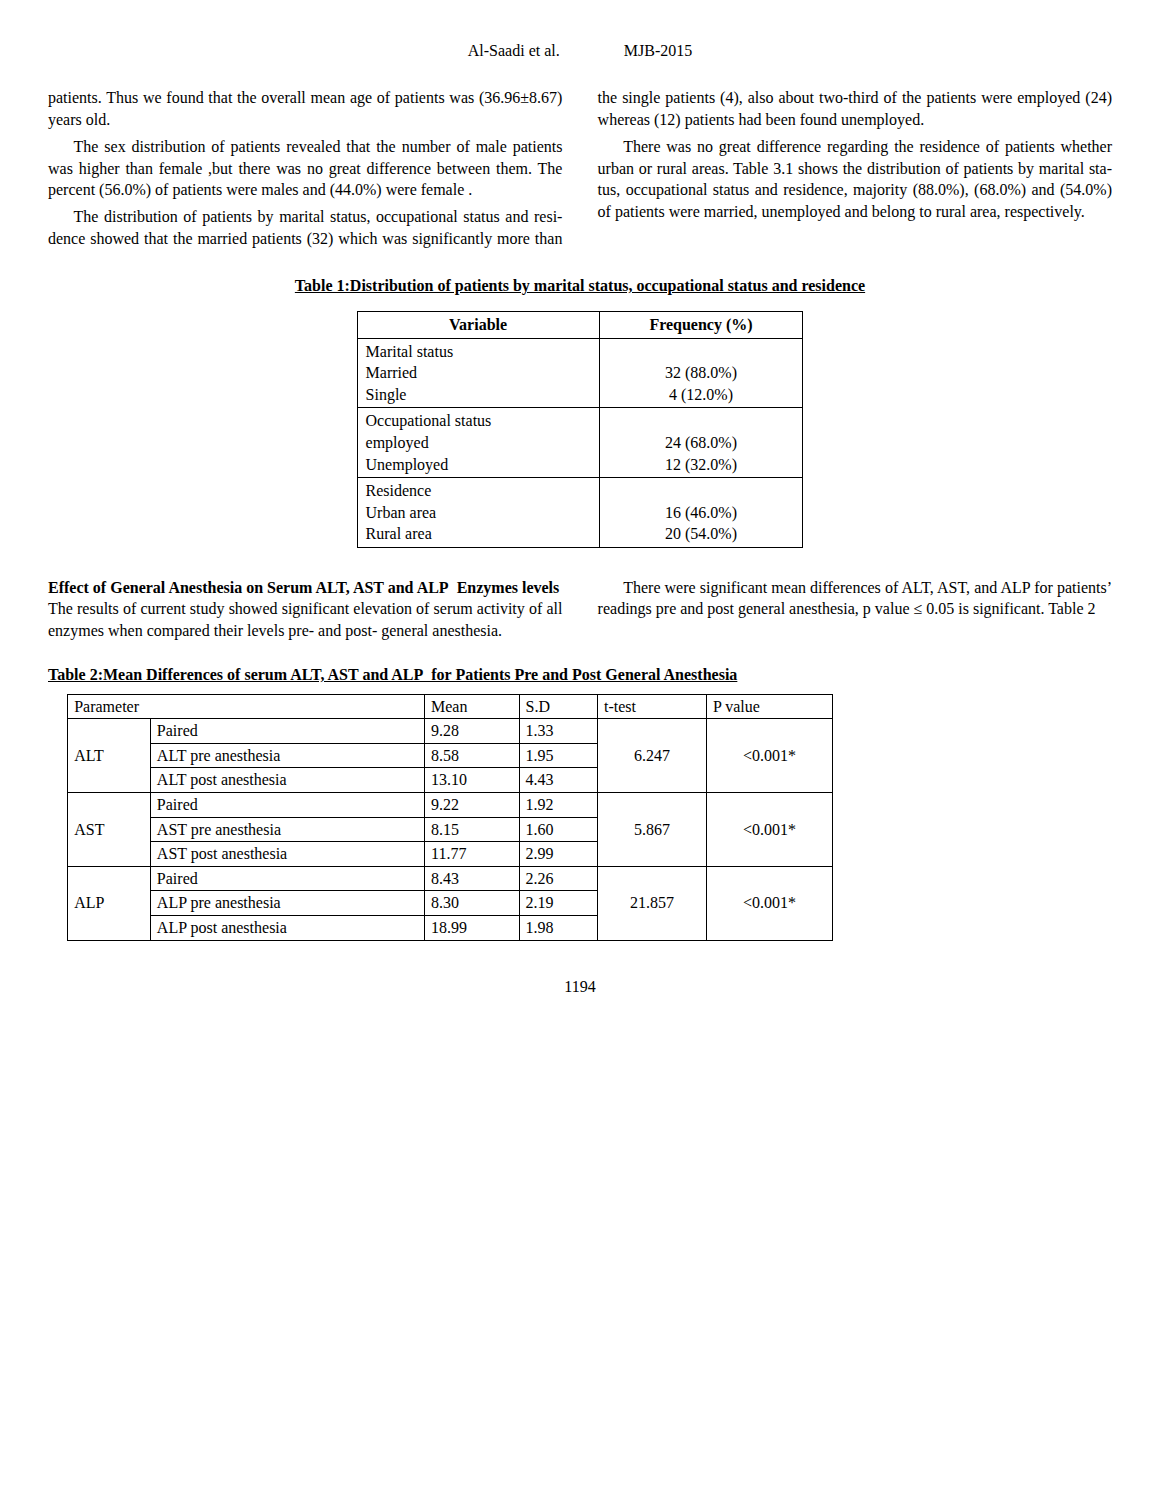Al-Saadi et al. MJB-2015
patients. Thus we found that the overall mean age of patients was (36.96±8.67) years old.
The sex distribution of patients revealed that the number of male patients was higher than female ,but there was no great difference between them. The percent (56.0%) of patients were males and (44.0%) were female .
The distribution of patients by marital status, occupational status and residence showed that the married patients (32) which was significantly more than the single patients (4), also about two-third of the patients were employed (24) whereas (12) patients had been found unemployed.
There was no great difference regarding the residence of patients whether urban or rural areas. Table 3.1 shows the distribution of patients by marital status, occupational status and residence, majority (88.0%), (68.0%) and (54.0%) of patients were married, unemployed and belong to rural area, respectively.
Table 1:Distribution of patients by marital status, occupational status and residence
| Variable | Frequency (%) |
| --- | --- |
| Marital status Married Single | 32 (88.0%) 4 (12.0%) |
| Occupational status employed Unemployed | 24 (68.0%) 12 (32.0%) |
| Residence Urban area Rural area | 16 (46.0%) 20 (54.0%) |
Effect of General Anesthesia on Serum ALT, AST and ALP Enzymes levels
The results of current study showed significant elevation of serum activity of all enzymes when compared their levels pre- and post- general anesthesia.
There were significant mean differences of ALT, AST, and ALP for patients’ readings pre and post general anesthesia, p value ≤ 0.05 is significant. Table 2
Table 2:Mean Differences of serum ALT, AST and ALP for Patients Pre and Post General Anesthesia
| Parameter | Mean | S.D | t-test | P value |
| --- | --- | --- | --- | --- |
| ALT | Paired | 9.28 | 1.33 | 6.247 | <0.001* |
| ALT pre anesthesia | 8.58 | 1.95 |
| ALT post anesthesia | 13.10 | 4.43 |
| AST | Paired | 9.22 | 1.92 | 5.867 | <0.001* |
| AST pre anesthesia | 8.15 | 1.60 |
| AST post anesthesia | 11.77 | 2.99 |
| ALP | Paired | 8.43 | 2.26 | 21.857 | <0.001* |
| ALP pre anesthesia | 8.30 | 2.19 |
| ALP post anesthesia | 18.99 | 1.98 |
1194